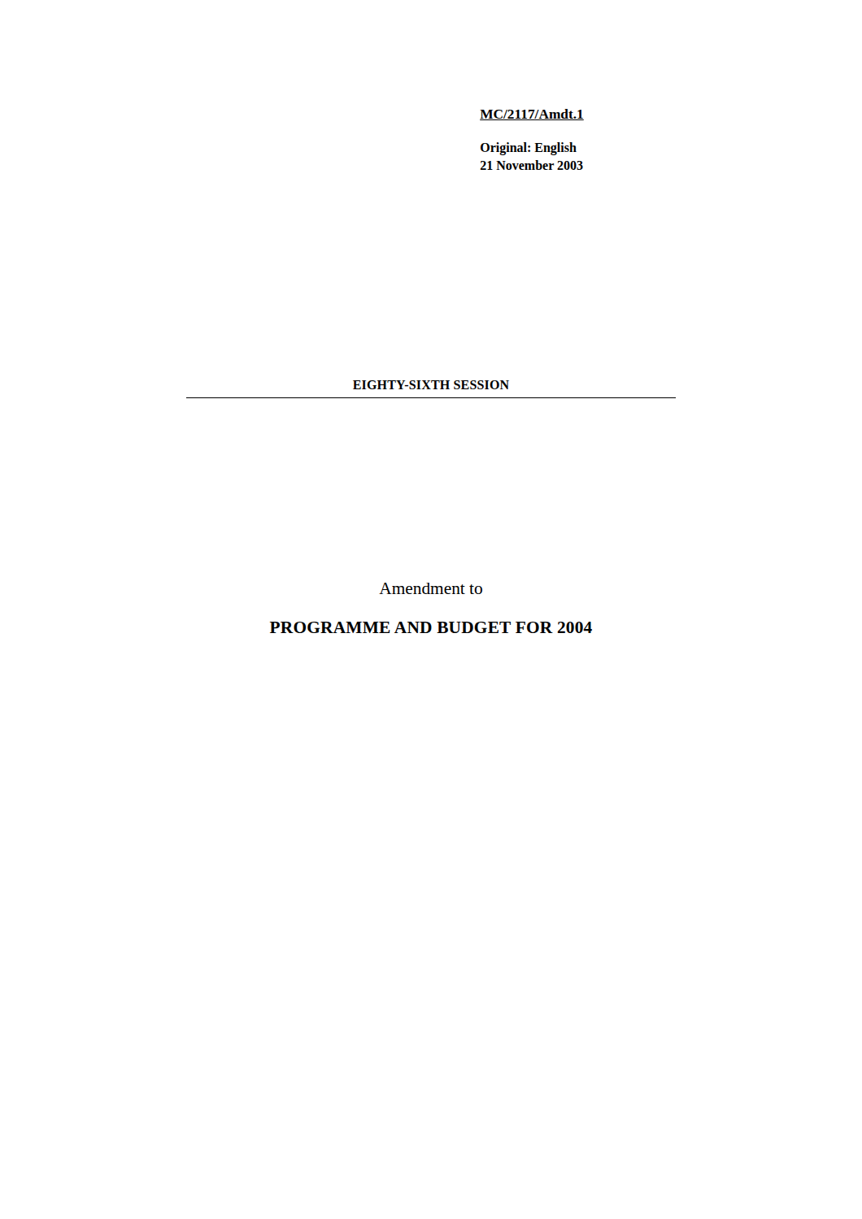MC/2117/Amdt.1
Original: English
21 November 2003
EIGHTY-SIXTH SESSION
Amendment to
PROGRAMME AND BUDGET FOR 2004